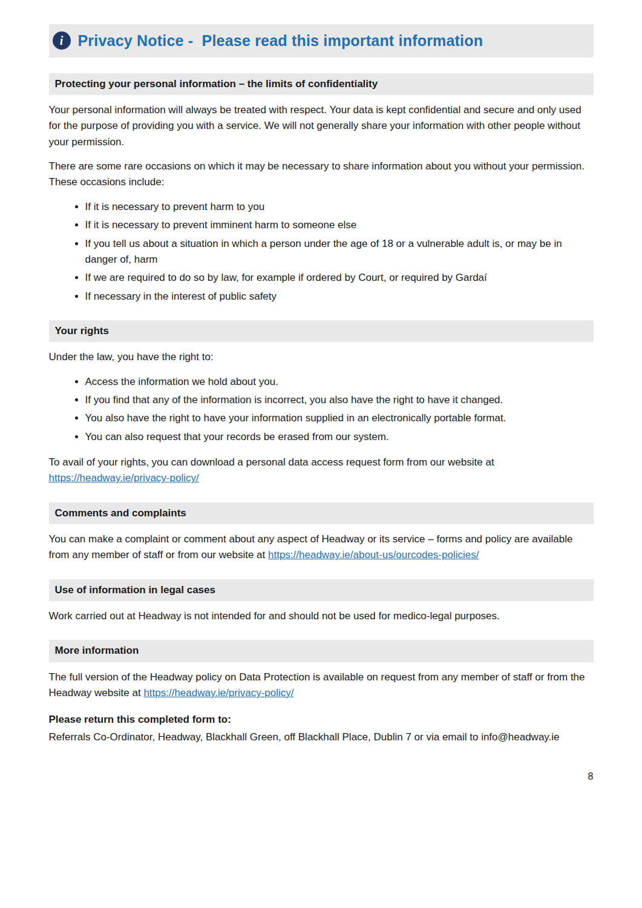i
Privacy Notice - Please read this important information
Protecting your personal information – the limits of confidentiality
Your personal information will always be treated with respect. Your data is kept confidential and secure and only used for the purpose of providing you with a service. We will not generally share your information with other people without your permission.
There are some rare occasions on which it may be necessary to share information about you without your permission. These occasions include:
If it is necessary to prevent harm to you
If it is necessary to prevent imminent harm to someone else
If you tell us about a situation in which a person under the age of 18 or a vulnerable adult is, or may be in danger of, harm
If we are required to do so by law, for example if ordered by Court, or required by Gardaí
If necessary in the interest of public safety
Your rights
Under the law, you have the right to:
Access the information we hold about you.
If you find that any of the information is incorrect, you also have the right to have it changed.
You also have the right to have your information supplied in an electronically portable format.
You can also request that your records be erased from our system.
To avail of your rights, you can download a personal data access request form from our website at https://headway.ie/privacy-policy/
Comments and complaints
You can make a complaint or comment about any aspect of Headway or its service – forms and policy are available from any member of staff or from our website at https://headway.ie/about-us/ourcodes-policies/
Use of information in legal cases
Work carried out at Headway is not intended for and should not be used for medico-legal purposes.
More information
The full version of the Headway policy on Data Protection is available on request from any member of staff or from the Headway website at https://headway.ie/privacy-policy/
Please return this completed form to:
Referrals Co-Ordinator, Headway, Blackhall Green, off Blackhall Place, Dublin 7 or via email to info@headway.ie
8